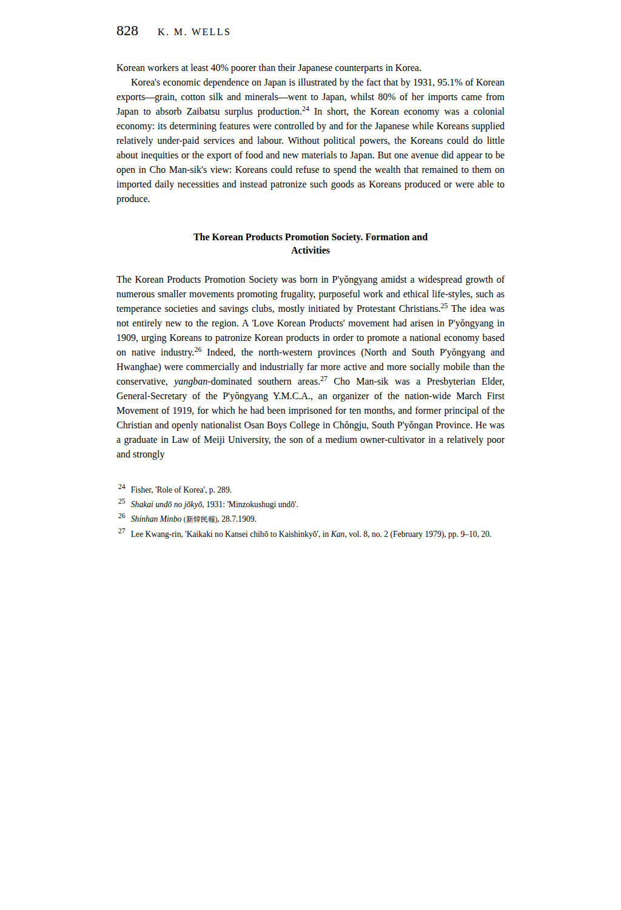828 K. M. Wells
Korean workers at least 40% poorer than their Japanese counterparts in Korea.
Korea's economic dependence on Japan is illustrated by the fact that by 1931, 95.1% of Korean exports—grain, cotton silk and minerals—went to Japan, whilst 80% of her imports came from Japan to absorb Zaibatsu surplus production.24 In short, the Korean economy was a colonial economy: its determining features were controlled by and for the Japanese while Koreans supplied relatively under-paid services and labour. Without political powers, the Koreans could do little about inequities or the export of food and new materials to Japan. But one avenue did appear to be open in Cho Man-sik's view: Koreans could refuse to spend the wealth that remained to them on imported daily necessities and instead patronize such goods as Koreans produced or were able to produce.
The Korean Products Promotion Society. Formation and
Activities
The Korean Products Promotion Society was born in P'yŏngyang amidst a widespread growth of numerous smaller movements promoting frugality, purposeful work and ethical life-styles, such as temperance societies and savings clubs, mostly initiated by Protestant Christians.25 The idea was not entirely new to the region. A 'Love Korean Products' movement had arisen in P'yŏngyang in 1909, urging Koreans to patronize Korean products in order to promote a national economy based on native industry.26 Indeed, the north-western provinces (North and South P'yŏngyang and Hwanghae) were commercially and industrially far more active and more socially mobile than the conservative, yangban-dominated southern areas.27 Cho Man-sik was a Presbyterian Elder, General-Secretary of the P'yŏngyang Y.M.C.A., an organizer of the nation-wide March First Movement of 1919, for which he had been imprisoned for ten months, and former principal of the Christian and openly nationalist Osan Boys College in Chŏngju, South P'yŏngan Province. He was a graduate in Law of Meiji University, the son of a medium owner-cultivator in a relatively poor and strongly
24 Fisher, 'Role of Korea', p. 289.
25 Shakai undō no jōkyō, 1931: 'Minzokushugi undō'.
26 Shinhan Minbo (新韓民報), 28.7.1909.
27 Lee Kwang-rin, 'Kaikaki no Kansei chihō to Kaishinkyō', in Kan, vol. 8, no. 2 (February 1979), pp. 9–10, 20.